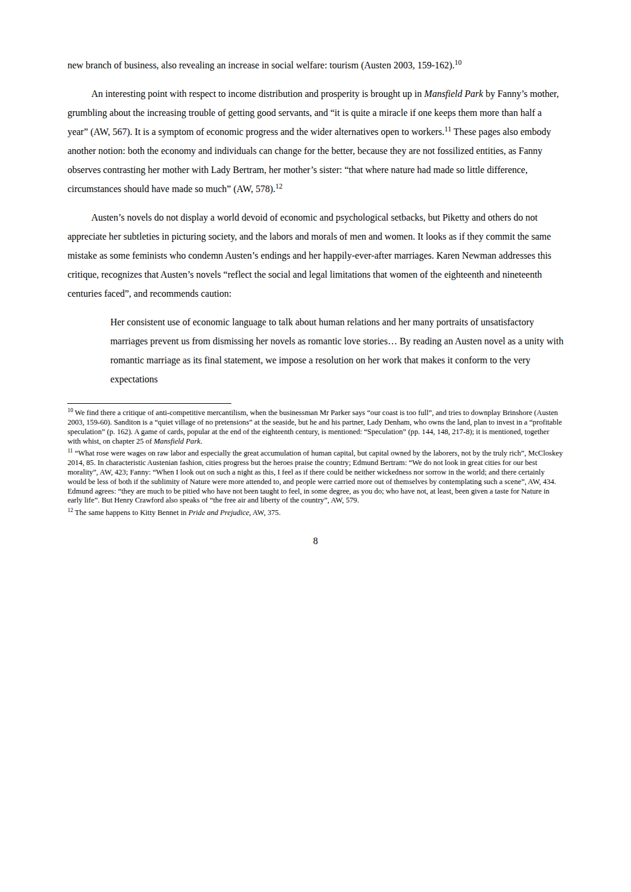new branch of business, also revealing an increase in social welfare: tourism (Austen 2003, 159-162).10
An interesting point with respect to income distribution and prosperity is brought up in Mansfield Park by Fanny’s mother, grumbling about the increasing trouble of getting good servants, and “it is quite a miracle if one keeps them more than half a year” (AW, 567). It is a symptom of economic progress and the wider alternatives open to workers.11 These pages also embody another notion: both the economy and individuals can change for the better, because they are not fossilized entities, as Fanny observes contrasting her mother with Lady Bertram, her mother’s sister: “that where nature had made so little difference, circumstances should have made so much” (AW, 578).12
Austen’s novels do not display a world devoid of economic and psychological setbacks, but Piketty and others do not appreciate her subtleties in picturing society, and the labors and morals of men and women. It looks as if they commit the same mistake as some feminists who condemn Austen’s endings and her happily-ever-after marriages. Karen Newman addresses this critique, recognizes that Austen’s novels “reflect the social and legal limitations that women of the eighteenth and nineteenth centuries faced”, and recommends caution:
Her consistent use of economic language to talk about human relations and her many portraits of unsatisfactory marriages prevent us from dismissing her novels as romantic love stories… By reading an Austen novel as a unity with romantic marriage as its final statement, we impose a resolution on her work that makes it conform to the very expectations
10 We find there a critique of anti-competitive mercantilism, when the businessman Mr Parker says “our coast is too full”, and tries to downplay Brinshore (Austen 2003, 159-60). Sanditon is a “quiet village of no pretensions” at the seaside, but he and his partner, Lady Denham, who owns the land, plan to invest in a “profitable speculation” (p. 162). A game of cards, popular at the end of the eighteenth century, is mentioned: “Speculation” (pp. 144, 148, 217-8); it is mentioned, together with whist, on chapter 25 of Mansfield Park.
11 “What rose were wages on raw labor and especially the great accumulation of human capital, but capital owned by the laborers, not by the truly rich”, McCloskey 2014, 85. In characteristic Austenian fashion, cities progress but the heroes praise the country; Edmund Bertram: “We do not look in great cities for our best morality”, AW, 423; Fanny: “When I look out on such a night as this, I feel as if there could be neither wickedness nor sorrow in the world; and there certainly would be less of both if the sublimity of Nature were more attended to, and people were carried more out of themselves by contemplating such a scene”, AW, 434. Edmund agrees: “they are much to be pitied who have not been taught to feel, in some degree, as you do; who have not, at least, been given a taste for Nature in early life”. But Henry Crawford also speaks of “the free air and liberty of the country”, AW, 579.
12 The same happens to Kitty Bennet in Pride and Prejudice, AW, 375.
8